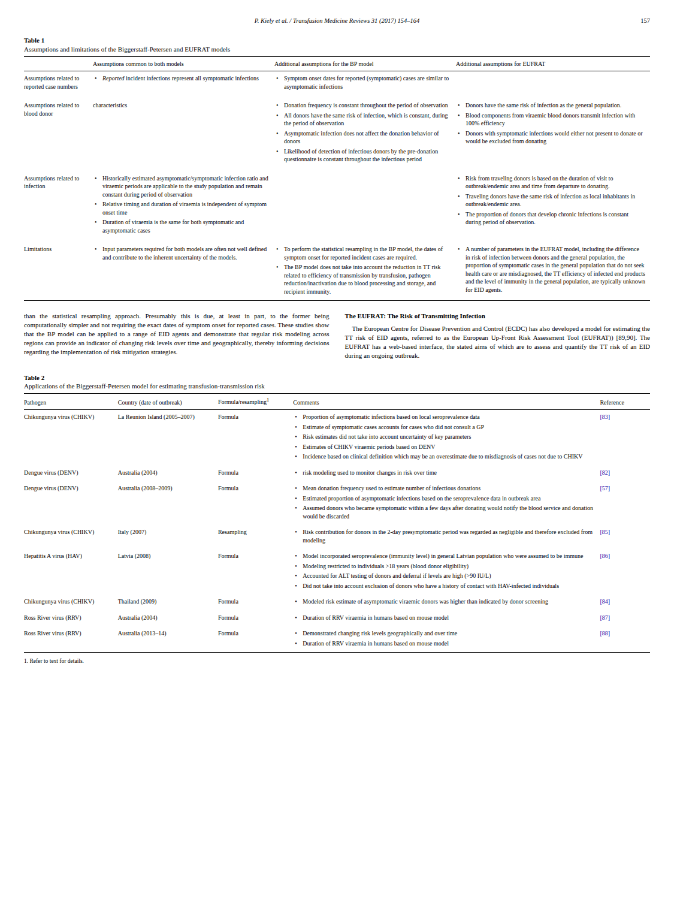P. Kiely et al. / Transfusion Medicine Reviews 31 (2017) 154–164
157
Table 1 Assumptions and limitations of the Biggerstaff-Petersen and EUFRAT models
| | Assumptions common to both models | Additional assumptions for the BP model | Additional assumptions for EUFRAT |
| --- | --- | --- | --- |
| Assumptions related to reported case numbers | Reported incident infections represent all symptomatic infections | Symptom onset dates for reported (symptomatic) cases are similar to asymptomatic infections | |
| Assumptions related to blood donor | characteristics | Donation frequency is constant throughout the period of observation All donors have the same risk of infection, which is constant, during the period of observation Asymptomatic infection does not affect the donation behavior of donors Likelihood of detection of infectious donors by the pre-donation questionnaire is constant throughout the infectious period | Donors have the same risk of infection as the general population. Blood components from viraemic blood donors transmit infection with 100% efficiency Donors with symptomatic infections would either not present to donate or would be excluded from donating |
| Assumptions related to infection | Historically estimated asymptomatic/symptomatic infection ratio and viraemic periods are applicable to the study population and remain constant during period of observation Relative timing and duration of viraemia is independent of symptom onset time Duration of viraemia is the same for both symptomatic and asymptomatic cases | | Risk from traveling donors is based on the duration of visit to outbreak/endemic area and time from departure to donating. Traveling donors have the same risk of infection as local inhabitants in outbreak/endemic area. The proportion of donors that develop chronic infections is constant during period of observation. |
| Limitations | Input parameters required for both models are often not well defined and contribute to the inherent uncertainty of the models. | To perform the statistical resampling in the BP model, the dates of symptom onset for reported incident cases are required. The BP model does not take into account the reduction in TT risk related to efficiency of transmission by transfusion, pathogen reduction/inactivation due to blood processing and storage, and recipient immunity. | A number of parameters in the EUFRAT model, including the difference in risk of infection between donors and the general population, the proportion of symptomatic cases in the general population that do not seek health care or are misdiagnosed, the TT efficiency of infected end products and the level of immunity in the general population, are typically unknown for EID agents. |
than the statistical resampling approach. Presumably this is due, at least in part, to the former being computationally simpler and not requiring the exact dates of symptom onset for reported cases. These studies show that the BP model can be applied to a range of EID agents and demonstrate that regular risk modeling across regions can provide an indicator of changing risk levels over time and geographically, thereby informing decisions regarding the implementation of risk mitigation strategies.
The EUFRAT: The Risk of Transmitting Infection
The European Centre for Disease Prevention and Control (ECDC) has also developed a model for estimating the TT risk of EID agents, referred to as the European Up-Front Risk Assessment Tool (EUFRAT)) [89,90]. The EUFRAT has a web-based interface, the stated aims of which are to assess and quantify the TT risk of an EID during an ongoing outbreak.
Table 2 Applications of the Biggerstaff-Petersen model for estimating transfusion-transmission risk
| Pathogen | Country (date of outbreak) | Formula/resampling 1 | Comments | Reference |
| --- | --- | --- | --- | --- |
| Chikungunya virus (CHIKV) | La Reunion Island (2005–2007) | Formula | Proportion of asymptomatic infections based on local seroprevalence data Estimate of symptomatic cases accounts for cases who did not consult a GP Risk estimates did not take into account uncertainty of key parameters Estimates of CHIKV viraemic periods based on DENV Incidence based on clinical definition which may be an overestimate due to misdiagnosis of cases not due to CHIKV | [83] |
| Dengue virus (DENV) | Australia (2004) | Formula | risk modeling used to monitor changes in risk over time | [82] |
| Dengue virus (DENV) | Australia (2008–2009) | Formula | Mean donation frequency used to estimate number of infectious donations Estimated proportion of asymptomatic infections based on the seroprevalence data in outbreak area Assumed donors who became symptomatic within a few days after donating would notify the blood service and donation would be discarded | [57] |
| Chikungunya virus (CHIKV) | Italy (2007) | Resampling | Risk contribution for donors in the 2-day presymptomatic period was regarded as negligible and therefore excluded from modeling | [85] |
| Hepatitis A virus (HAV) | Latvia (2008) | Formula | Model incorporated seroprevalence (immunity level) in general Latvian population who were assumed to be immune Modeling restricted to individuals >18 years (blood donor eligibility) Accounted for ALT testing of donors and deferral if levels are high (>90 IU/L) Did not take into account exclusion of donors who have a history of contact with HAV-infected individuals | [86] |
| Chikungunya virus (CHIKV) | Thailand (2009) | Formula | Modeled risk estimate of asymptomatic viraemic donors was higher than indicated by donor screening | [84] |
| Ross River virus (RRV) | Australia (2004) | Formula | Duration of RRV viraemia in humans based on mouse model | [87] |
| Ross River virus (RRV) | Australia (2013–14) | Formula | Demonstrated changing risk levels geographically and over time Duration of RRV viraemia in humans based on mouse model | [88] |
1. Refer to text for details.